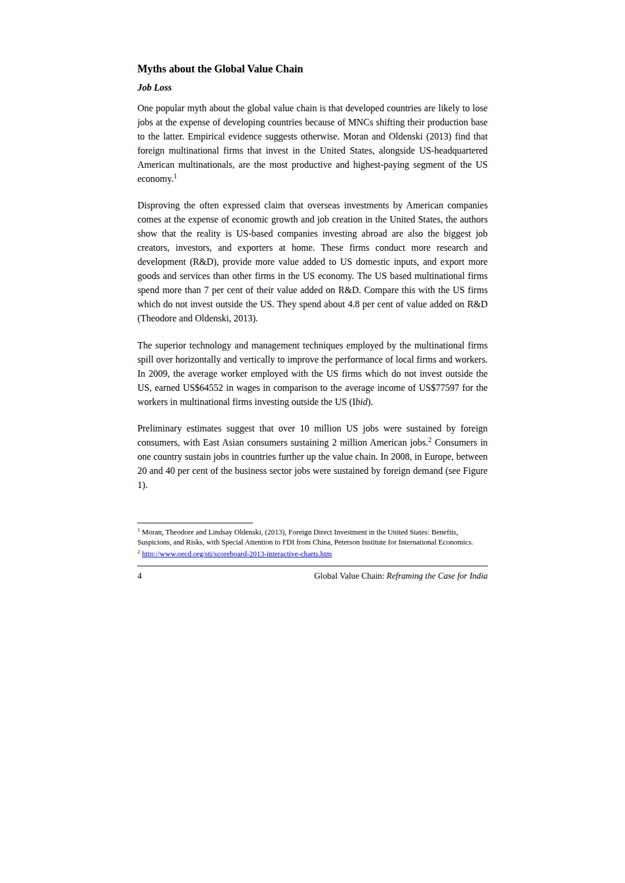Myths about the Global Value Chain
Job Loss
One popular myth about the global value chain is that developed countries are likely to lose jobs at the expense of developing countries because of MNCs shifting their production base to the latter. Empirical evidence suggests otherwise. Moran and Oldenski (2013) find that foreign multinational firms that invest in the United States, alongside US-headquartered American multinationals, are the most productive and highest-paying segment of the US economy.1
Disproving the often expressed claim that overseas investments by American companies comes at the expense of economic growth and job creation in the United States, the authors show that the reality is US-based companies investing abroad are also the biggest job creators, investors, and exporters at home. These firms conduct more research and development (R&D), provide more value added to US domestic inputs, and export more goods and services than other firms in the US economy. The US based multinational firms spend more than 7 per cent of their value added on R&D. Compare this with the US firms which do not invest outside the US. They spend about 4.8 per cent of value added on R&D (Theodore and Oldenski, 2013).
The superior technology and management techniques employed by the multinational firms spill over horizontally and vertically to improve the performance of local firms and workers. In 2009, the average worker employed with the US firms which do not invest outside the US, earned US$64552 in wages in comparison to the average income of US$77597 for the workers in multinational firms investing outside the US (Ibid).
Preliminary estimates suggest that over 10 million US jobs were sustained by foreign consumers, with East Asian consumers sustaining 2 million American jobs.2 Consumers in one country sustain jobs in countries further up the value chain. In 2008, in Europe, between 20 and 40 per cent of the business sector jobs were sustained by foreign demand (see Figure 1).
1 Moran, Theodore and Lindsay Oldenski, (2013), Foreign Direct Investment in the United States: Benefits, Suspicions, and Risks, with Special Attention to FDI from China, Peterson Institute for International Economics.
2 http://www.oecd.org/sti/scoreboard-2013-interactive-charts.htm
4 Global Value Chain: Reframing the Case for India